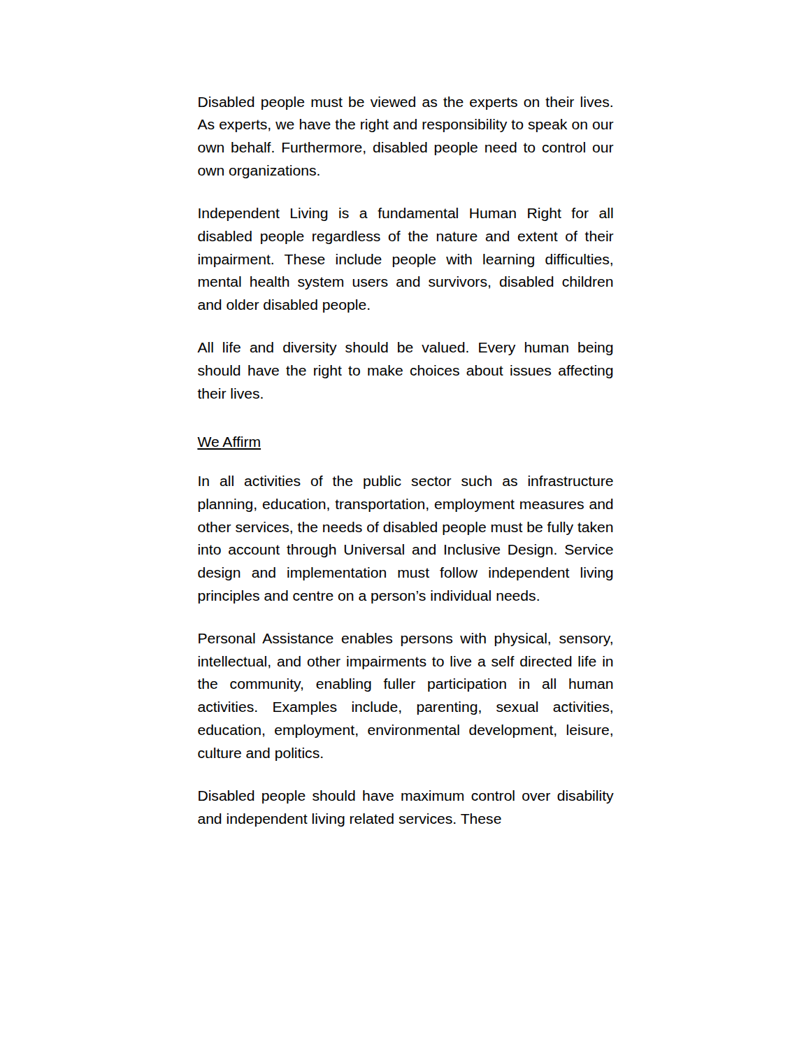Disabled people must be viewed as the experts on their lives. As experts, we have the right and responsibility to speak on our own behalf. Furthermore, disabled people need to control our own organizations.
Independent Living is a fundamental Human Right for all disabled people regardless of the nature and extent of their impairment. These include people with learning difficulties, mental health system users and survivors, disabled children and older disabled people.
All life and diversity should be valued. Every human being should have the right to make choices about issues affecting their lives.
We Affirm
In all activities of the public sector such as infrastructure planning, education, transportation, employment measures and other services, the needs of disabled people must be fully taken into account through Universal and Inclusive Design. Service design and implementation must follow independent living principles and centre on a person’s individual needs.
Personal Assistance enables persons with physical, sensory, intellectual, and other impairments to live a self directed life in the community, enabling fuller participation in all human activities. Examples include, parenting, sexual activities, education, employment, environmental development, leisure, culture and politics.
Disabled people should have maximum control over disability and independent living related services. These